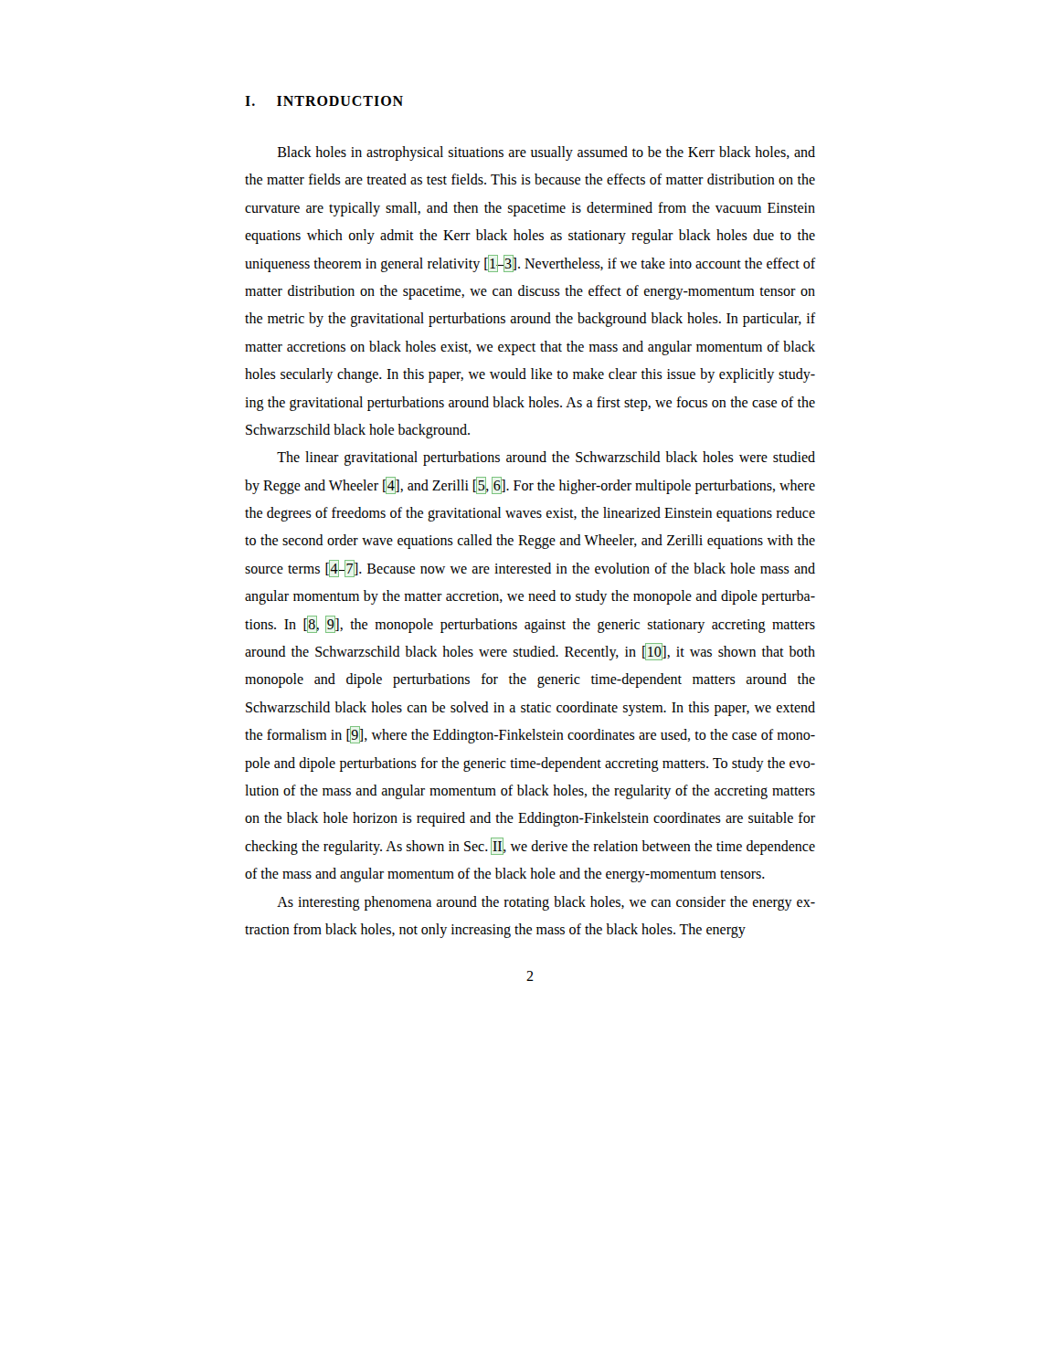I. INTRODUCTION
Black holes in astrophysical situations are usually assumed to be the Kerr black holes, and the matter fields are treated as test fields. This is because the effects of matter distribution on the curvature are typically small, and then the spacetime is determined from the vacuum Einstein equations which only admit the Kerr black holes as stationary regular black holes due to the uniqueness theorem in general relativity [1–3]. Nevertheless, if we take into account the effect of matter distribution on the spacetime, we can discuss the effect of energy-momentum tensor on the metric by the gravitational perturbations around the background black holes. In particular, if matter accretions on black holes exist, we expect that the mass and angular momentum of black holes secularly change. In this paper, we would like to make clear this issue by explicitly studying the gravitational perturbations around black holes. As a first step, we focus on the case of the Schwarzschild black hole background.
The linear gravitational perturbations around the Schwarzschild black holes were studied by Regge and Wheeler [4], and Zerilli [5, 6]. For the higher-order multipole perturbations, where the degrees of freedoms of the gravitational waves exist, the linearized Einstein equations reduce to the second order wave equations called the Regge and Wheeler, and Zerilli equations with the source terms [4–7]. Because now we are interested in the evolution of the black hole mass and angular momentum by the matter accretion, we need to study the monopole and dipole perturbations. In [8, 9], the monopole perturbations against the generic stationary accreting matters around the Schwarzschild black holes were studied. Recently, in [10], it was shown that both monopole and dipole perturbations for the generic time-dependent matters around the Schwarzschild black holes can be solved in a static coordinate system. In this paper, we extend the formalism in [9], where the Eddington-Finkelstein coordinates are used, to the case of monopole and dipole perturbations for the generic time-dependent accreting matters. To study the evolution of the mass and angular momentum of black holes, the regularity of the accreting matters on the black hole horizon is required and the Eddington-Finkelstein coordinates are suitable for checking the regularity. As shown in Sec. II, we derive the relation between the time dependence of the mass and angular momentum of the black hole and the energy-momentum tensors.
As interesting phenomena around the rotating black holes, we can consider the energy extraction from black holes, not only increasing the mass of the black holes. The energy
2